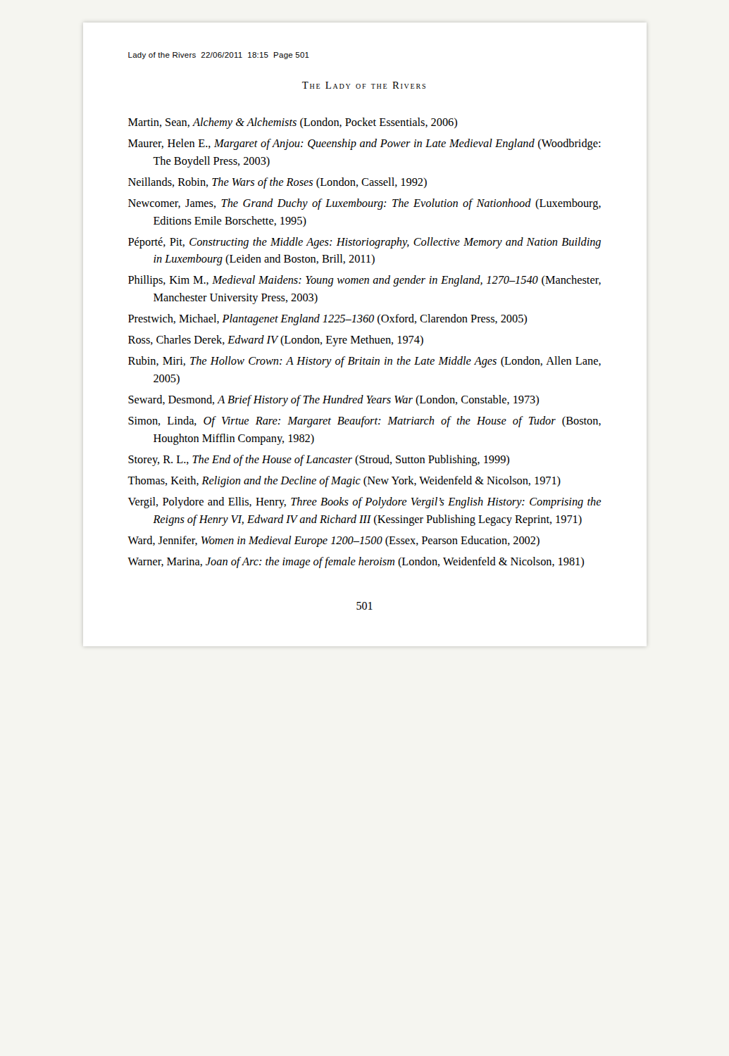Lady of the Rivers 22/06/2011 18:15 Page 501
The Lady of the Rivers
Martin, Sean, Alchemy & Alchemists (London, Pocket Essentials, 2006)
Maurer, Helen E., Margaret of Anjou: Queenship and Power in Late Medieval England (Woodbridge: The Boydell Press, 2003)
Neillands, Robin, The Wars of the Roses (London, Cassell, 1992)
Newcomer, James, The Grand Duchy of Luxembourg: The Evolution of Nationhood (Luxembourg, Editions Emile Borschette, 1995)
Péporté, Pit, Constructing the Middle Ages: Historiography, Collective Memory and Nation Building in Luxembourg (Leiden and Boston, Brill, 2011)
Phillips, Kim M., Medieval Maidens: Young women and gender in England, 1270–1540 (Manchester, Manchester University Press, 2003)
Prestwich, Michael, Plantagenet England 1225–1360 (Oxford, Clarendon Press, 2005)
Ross, Charles Derek, Edward IV (London, Eyre Methuen, 1974)
Rubin, Miri, The Hollow Crown: A History of Britain in the Late Middle Ages (London, Allen Lane, 2005)
Seward, Desmond, A Brief History of The Hundred Years War (London, Constable, 1973)
Simon, Linda, Of Virtue Rare: Margaret Beaufort: Matriarch of the House of Tudor (Boston, Houghton Mifflin Company, 1982)
Storey, R. L., The End of the House of Lancaster (Stroud, Sutton Publishing, 1999)
Thomas, Keith, Religion and the Decline of Magic (New York, Weidenfeld & Nicolson, 1971)
Vergil, Polydore and Ellis, Henry, Three Books of Polydore Vergil’s English History: Comprising the Reigns of Henry VI, Edward IV and Richard III (Kessinger Publishing Legacy Reprint, 1971)
Ward, Jennifer, Women in Medieval Europe 1200–1500 (Essex, Pearson Education, 2002)
Warner, Marina, Joan of Arc: the image of female heroism (London, Weidenfeld & Nicolson, 1981)
501